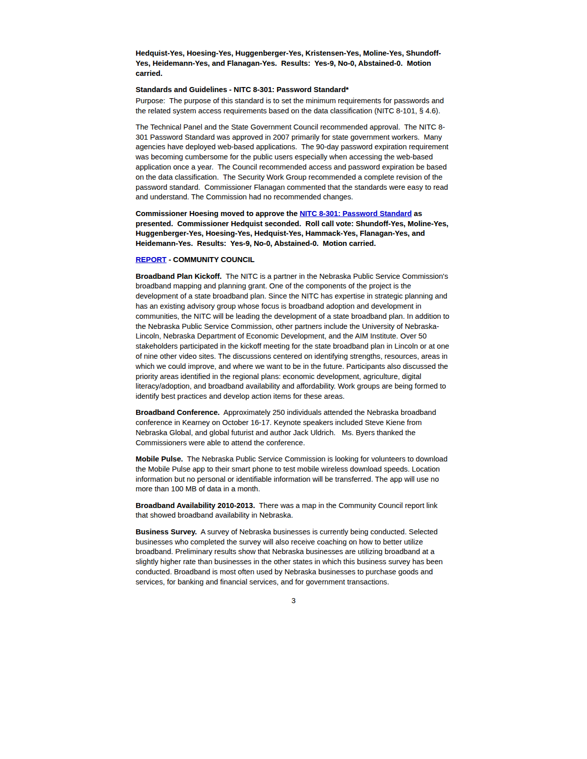Hedquist-Yes, Hoesing-Yes, Huggenberger-Yes, Kristensen-Yes, Moline-Yes, Shundoff-Yes, Heidemann-Yes, and Flanagan-Yes. Results: Yes-9, No-0, Abstained-0. Motion carried.
Standards and Guidelines - NITC 8-301: Password Standard*
Purpose: The purpose of this standard is to set the minimum requirements for passwords and the related system access requirements based on the data classification (NITC 8-101, § 4.6).
The Technical Panel and the State Government Council recommended approval. The NITC 8-301 Password Standard was approved in 2007 primarily for state government workers. Many agencies have deployed web-based applications. The 90-day password expiration requirement was becoming cumbersome for the public users especially when accessing the web-based application once a year. The Council recommended access and password expiration be based on the data classification. The Security Work Group recommended a complete revision of the password standard. Commissioner Flanagan commented that the standards were easy to read and understand. The Commission had no recommended changes.
Commissioner Hoesing moved to approve the NITC 8-301: Password Standard as presented. Commissioner Hedquist seconded. Roll call vote: Shundoff-Yes, Moline-Yes, Huggenberger-Yes, Hoesing-Yes, Hedquist-Yes, Hammack-Yes, Flanagan-Yes, and Heidemann-Yes. Results: Yes-9, No-0, Abstained-0. Motion carried.
REPORT - COMMUNITY COUNCIL
Broadband Plan Kickoff. The NITC is a partner in the Nebraska Public Service Commission's broadband mapping and planning grant. One of the components of the project is the development of a state broadband plan. Since the NITC has expertise in strategic planning and has an existing advisory group whose focus is broadband adoption and development in communities, the NITC will be leading the development of a state broadband plan. In addition to the Nebraska Public Service Commission, other partners include the University of Nebraska-Lincoln, Nebraska Department of Economic Development, and the AIM Institute. Over 50 stakeholders participated in the kickoff meeting for the state broadband plan in Lincoln or at one of nine other video sites. The discussions centered on identifying strengths, resources, areas in which we could improve, and where we want to be in the future. Participants also discussed the priority areas identified in the regional plans: economic development, agriculture, digital literacy/adoption, and broadband availability and affordability. Work groups are being formed to identify best practices and develop action items for these areas.
Broadband Conference. Approximately 250 individuals attended the Nebraska broadband conference in Kearney on October 16-17. Keynote speakers included Steve Kiene from Nebraska Global, and global futurist and author Jack Uldrich. Ms. Byers thanked the Commissioners were able to attend the conference.
Mobile Pulse. The Nebraska Public Service Commission is looking for volunteers to download the Mobile Pulse app to their smart phone to test mobile wireless download speeds. Location information but no personal or identifiable information will be transferred. The app will use no more than 100 MB of data in a month.
Broadband Availability 2010-2013. There was a map in the Community Council report link that showed broadband availability in Nebraska.
Business Survey. A survey of Nebraska businesses is currently being conducted. Selected businesses who completed the survey will also receive coaching on how to better utilize broadband. Preliminary results show that Nebraska businesses are utilizing broadband at a slightly higher rate than businesses in the other states in which this business survey has been conducted. Broadband is most often used by Nebraska businesses to purchase goods and services, for banking and financial services, and for government transactions.
3